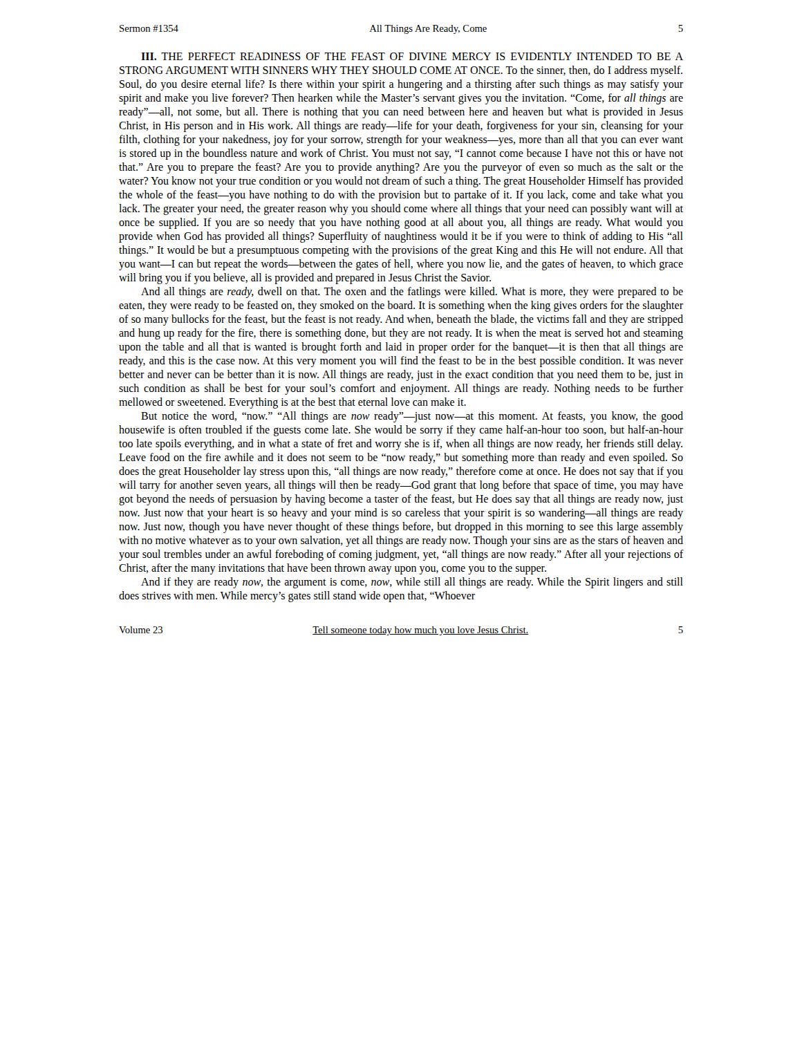Sermon #1354 All Things Are Ready, Come 5
III. THE PERFECT READINESS OF THE FEAST OF DIVINE MERCY IS EVIDENTLY INTENDED TO BE A STRONG ARGUMENT WITH SINNERS WHY THEY SHOULD COME AT ONCE. To the sinner, then, do I address myself. Soul, do you desire eternal life? Is there within your spirit a hungering and a thirsting after such things as may satisfy your spirit and make you live forever? Then hearken while the Master’s servant gives you the invitation. “Come, for all things are ready”—all, not some, but all. There is nothing that you can need between here and heaven but what is provided in Jesus Christ, in His person and in His work. All things are ready—life for your death, forgiveness for your sin, cleansing for your filth, clothing for your nakedness, joy for your sorrow, strength for your weakness—yes, more than all that you can ever want is stored up in the boundless nature and work of Christ. You must not say, “I cannot come because I have not this or have not that.” Are you to prepare the feast? Are you to provide anything? Are you the purveyor of even so much as the salt or the water? You know not your true condition or you would not dream of such a thing. The great Householder Himself has provided the whole of the feast—you have nothing to do with the provision but to partake of it. If you lack, come and take what you lack. The greater your need, the greater reason why you should come where all things that your need can possibly want will at once be supplied. If you are so needy that you have nothing good at all about you, all things are ready. What would you provide when God has provided all things? Superfluity of naughtiness would it be if you were to think of adding to His “all things.” It would be but a presumptuous competing with the provisions of the great King and this He will not endure. All that you want—I can but repeat the words—between the gates of hell, where you now lie, and the gates of heaven, to which grace will bring you if you believe, all is provided and prepared in Jesus Christ the Savior.
And all things are ready, dwell on that. The oxen and the fatlings were killed. What is more, they were prepared to be eaten, they were ready to be feasted on, they smoked on the board. It is something when the king gives orders for the slaughter of so many bullocks for the feast, but the feast is not ready. And when, beneath the blade, the victims fall and they are stripped and hung up ready for the fire, there is something done, but they are not ready. It is when the meat is served hot and steaming upon the table and all that is wanted is brought forth and laid in proper order for the banquet—it is then that all things are ready, and this is the case now. At this very moment you will find the feast to be in the best possible condition. It was never better and never can be better than it is now. All things are ready, just in the exact condition that you need them to be, just in such condition as shall be best for your soul’s comfort and enjoyment. All things are ready. Nothing needs to be further mellowed or sweetened. Everything is at the best that eternal love can make it.
But notice the word, “now.” “All things are now ready”—just now—at this moment. At feasts, you know, the good housewife is often troubled if the guests come late. She would be sorry if they came half-an-hour too soon, but half-an-hour too late spoils everything, and in what a state of fret and worry she is if, when all things are now ready, her friends still delay. Leave food on the fire awhile and it does not seem to be “now ready,” but something more than ready and even spoiled. So does the great Householder lay stress upon this, “all things are now ready,” therefore come at once. He does not say that if you will tarry for another seven years, all things will then be ready—God grant that long before that space of time, you may have got beyond the needs of persuasion by having become a taster of the feast, but He does say that all things are ready now, just now. Just now that your heart is so heavy and your mind is so careless that your spirit is so wandering—all things are ready now. Just now, though you have never thought of these things before, but dropped in this morning to see this large assembly with no motive whatever as to your own salvation, yet all things are ready now. Though your sins are as the stars of heaven and your soul trembles under an awful foreboding of coming judgment, yet, “all things are now ready.” After all your rejections of Christ, after the many invitations that have been thrown away upon you, come you to the supper.
And if they are ready now, the argument is come, now, while still all things are ready. While the Spirit lingers and still does strives with men. While mercy’s gates still stand wide open that, “Whoever
Volume 23 Tell someone today how much you love Jesus Christ. 5